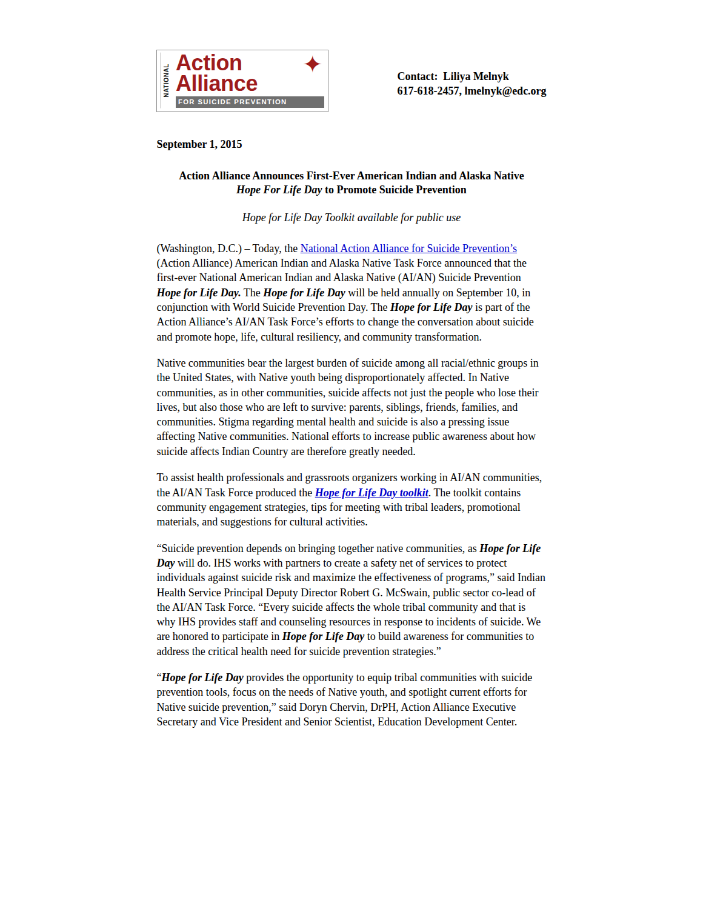NATIONAL
✦
Action
Alliance
FOR SUICIDE PREVENTION
Contact: Liliya Melnyk
617-618-2457, lmelnyk@edc.org
September 1, 2015
Action Alliance Announces First-Ever American Indian and Alaska Native
Hope For Life Day to Promote Suicide Prevention
Hope for Life Day Toolkit available for public use
(Washington, D.C.) – Today, the National Action Alliance for Suicide Prevention’s (Action Alliance) American Indian and Alaska Native Task Force announced that the first-ever National American Indian and Alaska Native (AI/AN) Suicide Prevention Hope for Life Day. The Hope for Life Day will be held annually on September 10, in conjunction with World Suicide Prevention Day. The Hope for Life Day is part of the Action Alliance’s AI/AN Task Force’s efforts to change the conversation about suicide and promote hope, life, cultural resiliency, and community transformation.
Native communities bear the largest burden of suicide among all racial/ethnic groups in the United States, with Native youth being disproportionately affected. In Native communities, as in other communities, suicide affects not just the people who lose their lives, but also those who are left to survive: parents, siblings, friends, families, and communities. Stigma regarding mental health and suicide is also a pressing issue affecting Native communities. National efforts to increase public awareness about how suicide affects Indian Country are therefore greatly needed.
To assist health professionals and grassroots organizers working in AI/AN communities, the AI/AN Task Force produced the Hope for Life Day toolkit. The toolkit contains community engagement strategies, tips for meeting with tribal leaders, promotional materials, and suggestions for cultural activities.
“Suicide prevention depends on bringing together native communities, as Hope for Life Day will do. IHS works with partners to create a safety net of services to protect individuals against suicide risk and maximize the effectiveness of programs,” said Indian Health Service Principal Deputy Director Robert G. McSwain, public sector co-lead of the AI/AN Task Force. “Every suicide affects the whole tribal community and that is why IHS provides staff and counseling resources in response to incidents of suicide. We are honored to participate in Hope for Life Day to build awareness for communities to address the critical health need for suicide prevention strategies.”
“Hope for Life Day provides the opportunity to equip tribal communities with suicide prevention tools, focus on the needs of Native youth, and spotlight current efforts for Native suicide prevention,” said Doryn Chervin, DrPH, Action Alliance Executive Secretary and Vice President and Senior Scientist, Education Development Center.